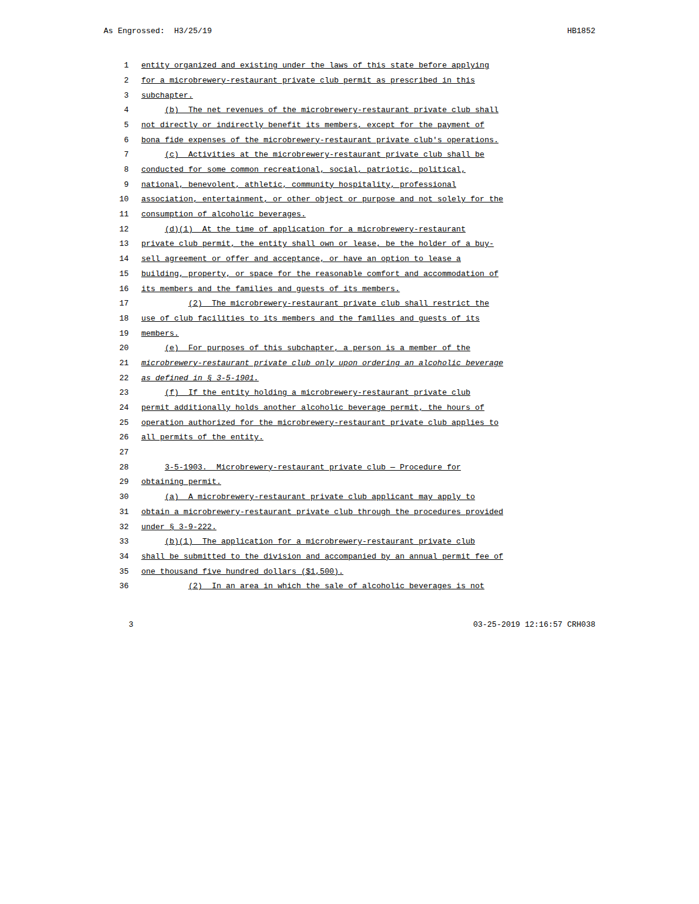As Engrossed: H3/25/19
HB1852
1 entity organized and existing under the laws of this state before applying
2 for a microbrewery-restaurant private club permit as prescribed in this
3 subchapter.
4 (b) The net revenues of the microbrewery-restaurant private club shall
5 not directly or indirectly benefit its members, except for the payment of
6 bona fide expenses of the microbrewery-restaurant private club's operations.
7 (c) Activities at the microbrewery-restaurant private club shall be
8 conducted for some common recreational, social, patriotic, political,
9 national, benevolent, athletic, community hospitality, professional
10 association, entertainment, or other object or purpose and not solely for the
11 consumption of alcoholic beverages.
12 (d)(1) At the time of application for a microbrewery-restaurant
13 private club permit, the entity shall own or lease, be the holder of a buy-
14 sell agreement or offer and acceptance, or have an option to lease a
15 building, property, or space for the reasonable comfort and accommodation of
16 its members and the families and guests of its members.
17 (2) The microbrewery-restaurant private club shall restrict the
18 use of club facilities to its members and the families and guests of its
19 members.
20 (e) For purposes of this subchapter, a person is a member of the
21 microbrewery-restaurant private club only upon ordering an alcoholic beverage
22 as defined in § 3-5-1901.
23 (f) If the entity holding a microbrewery-restaurant private club
24 permit additionally holds another alcoholic beverage permit, the hours of
25 operation authorized for the microbrewery-restaurant private club applies to
26 all permits of the entity.
27
28 3-5-1903. Microbrewery-restaurant private club — Procedure for
29 obtaining permit.
30 (a) A microbrewery-restaurant private club applicant may apply to
31 obtain a microbrewery-restaurant private club through the procedures provided
32 under § 3-9-222.
33 (b)(1) The application for a microbrewery-restaurant private club
34 shall be submitted to the division and accompanied by an annual permit fee of
35 one thousand five hundred dollars ($1,500).
36 (2) In an area in which the sale of alcoholic beverages is not
3
03-25-2019 12:16:57 CRH038